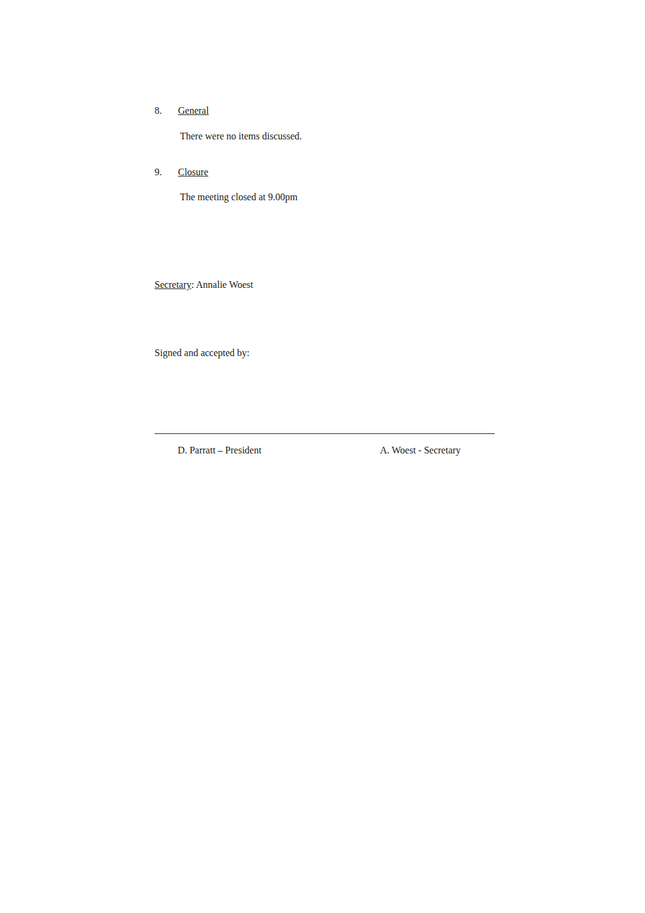General
There were no items discussed.
Closure
The meeting closed at 9.00pm
Secretary: Annalie Woest
Signed and accepted by:
| D. Parratt – President | A. Woest - Secretary |